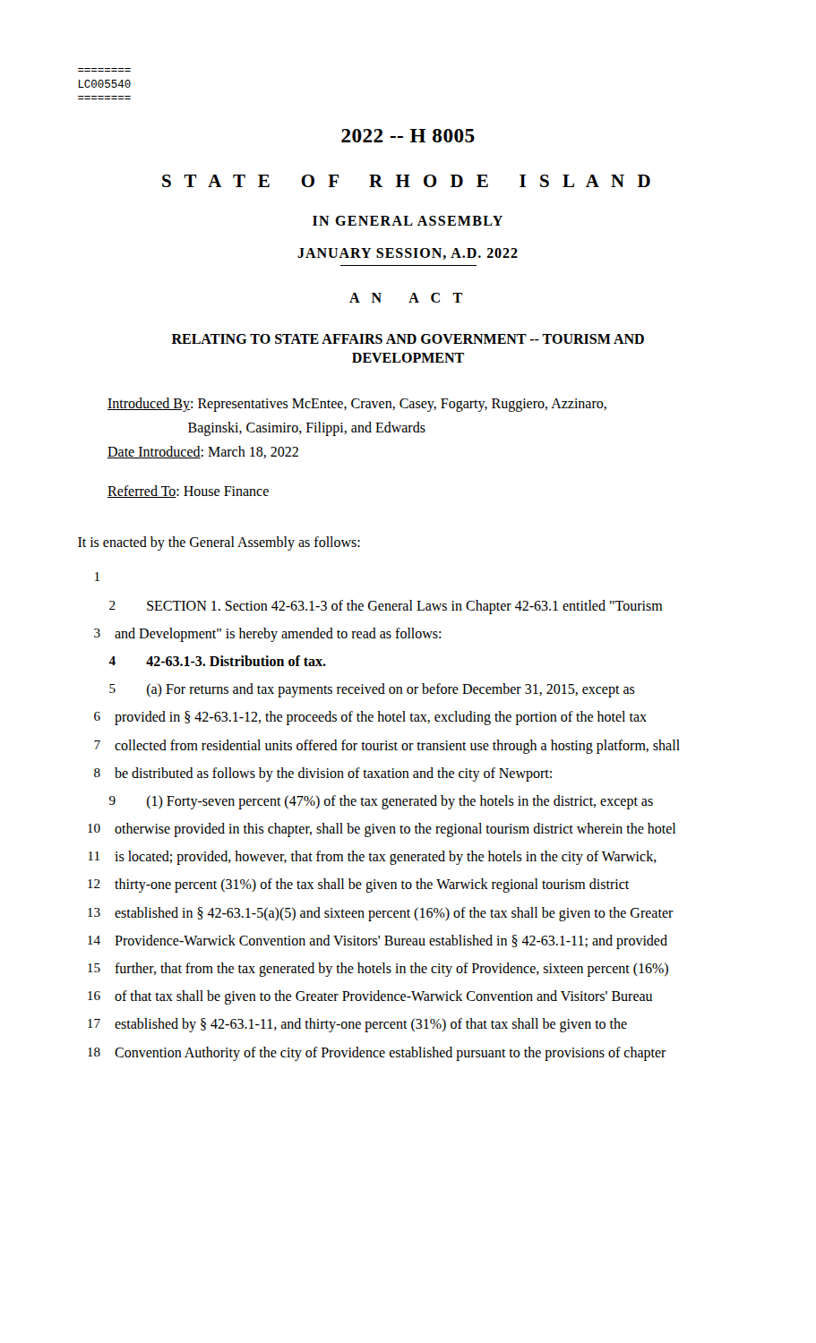========
LC005540
========
2022 -- H 8005
S T A T E O F R H O D E I S L A N D
IN GENERAL ASSEMBLY
JANUARY SESSION, A.D. 2022
A N A C T
RELATING TO STATE AFFAIRS AND GOVERNMENT -- TOURISM AND
DEVELOPMENT
Introduced By: Representatives McEntee, Craven, Casey, Fogarty, Ruggiero, Azzinaro,
Baginski, Casimiro, Filippi, and Edwards
Date Introduced: March 18, 2022
Referred To: House Finance
It is enacted by the General Assembly as follows:
SECTION 1. Section 42-63.1-3 of the General Laws in Chapter 42-63.1 entitled "Tourism
and Development" is hereby amended to read as follows:
42-63.1-3. Distribution of tax.
(a) For returns and tax payments received on or before December 31, 2015, except as
provided in § 42-63.1-12, the proceeds of the hotel tax, excluding the portion of the hotel tax
collected from residential units offered for tourist or transient use through a hosting platform, shall
be distributed as follows by the division of taxation and the city of Newport:
(1) Forty-seven percent (47%) of the tax generated by the hotels in the district, except as
otherwise provided in this chapter, shall be given to the regional tourism district wherein the hotel
is located; provided, however, that from the tax generated by the hotels in the city of Warwick,
thirty-one percent (31%) of the tax shall be given to the Warwick regional tourism district
established in § 42-63.1-5(a)(5) and sixteen percent (16%) of the tax shall be given to the Greater
Providence-Warwick Convention and Visitors' Bureau established in § 42-63.1-11; and provided
further, that from the tax generated by the hotels in the city of Providence, sixteen percent (16%)
of that tax shall be given to the Greater Providence-Warwick Convention and Visitors' Bureau
established by § 42-63.1-11, and thirty-one percent (31%) of that tax shall be given to the
Convention Authority of the city of Providence established pursuant to the provisions of chapter